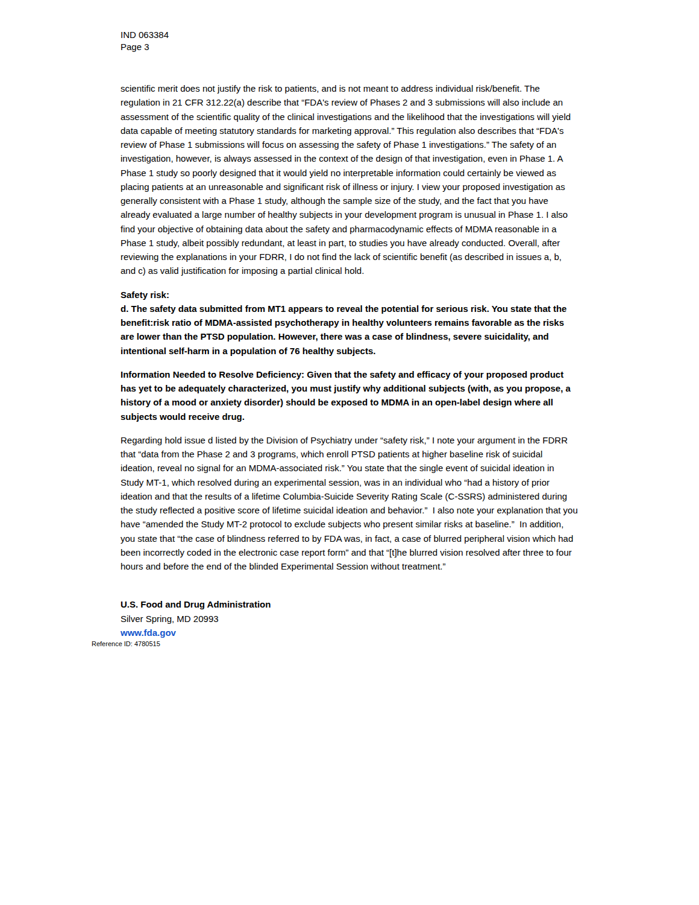IND 063384
Page 3
scientific merit does not justify the risk to patients, and is not meant to address individual risk/benefit. The regulation in 21 CFR 312.22(a) describe that “FDA's review of Phases 2 and 3 submissions will also include an assessment of the scientific quality of the clinical investigations and the likelihood that the investigations will yield data capable of meeting statutory standards for marketing approval.” This regulation also describes that “FDA's review of Phase 1 submissions will focus on assessing the safety of Phase 1 investigations.” The safety of an investigation, however, is always assessed in the context of the design of that investigation, even in Phase 1. A Phase 1 study so poorly designed that it would yield no interpretable information could certainly be viewed as placing patients at an unreasonable and significant risk of illness or injury. I view your proposed investigation as generally consistent with a Phase 1 study, although the sample size of the study, and the fact that you have already evaluated a large number of healthy subjects in your development program is unusual in Phase 1. I also find your objective of obtaining data about the safety and pharmacodynamic effects of MDMA reasonable in a Phase 1 study, albeit possibly redundant, at least in part, to studies you have already conducted. Overall, after reviewing the explanations in your FDRR, I do not find the lack of scientific benefit (as described in issues a, b, and c) as valid justification for imposing a partial clinical hold.
Safety risk:
d. The safety data submitted from MT1 appears to reveal the potential for serious risk. You state that the benefit:risk ratio of MDMA-assisted psychotherapy in healthy volunteers remains favorable as the risks are lower than the PTSD population. However, there was a case of blindness, severe suicidality, and intentional self-harm in a population of 76 healthy subjects.
Information Needed to Resolve Deficiency: Given that the safety and efficacy of your proposed product has yet to be adequately characterized, you must justify why additional subjects (with, as you propose, a history of a mood or anxiety disorder) should be exposed to MDMA in an open-label design where all subjects would receive drug.
Regarding hold issue d listed by the Division of Psychiatry under “safety risk,” I note your argument in the FDRR that “data from the Phase 2 and 3 programs, which enroll PTSD patients at higher baseline risk of suicidal ideation, reveal no signal for an MDMA-associated risk.” You state that the single event of suicidal ideation in Study MT-1, which resolved during an experimental session, was in an individual who “had a history of prior ideation and that the results of a lifetime Columbia-Suicide Severity Rating Scale (C-SSRS) administered during the study reflected a positive score of lifetime suicidal ideation and behavior.” I also note your explanation that you have “amended the Study MT-2 protocol to exclude subjects who present similar risks at baseline.” In addition, you state that “the case of blindness referred to by FDA was, in fact, a case of blurred peripheral vision which had been incorrectly coded in the electronic case report form” and that “[t]he blurred vision resolved after three to four hours and before the end of the blinded Experimental Session without treatment.”
U.S. Food and Drug Administration
Silver Spring, MD 20993
www.fda.gov
Reference ID: 4780515